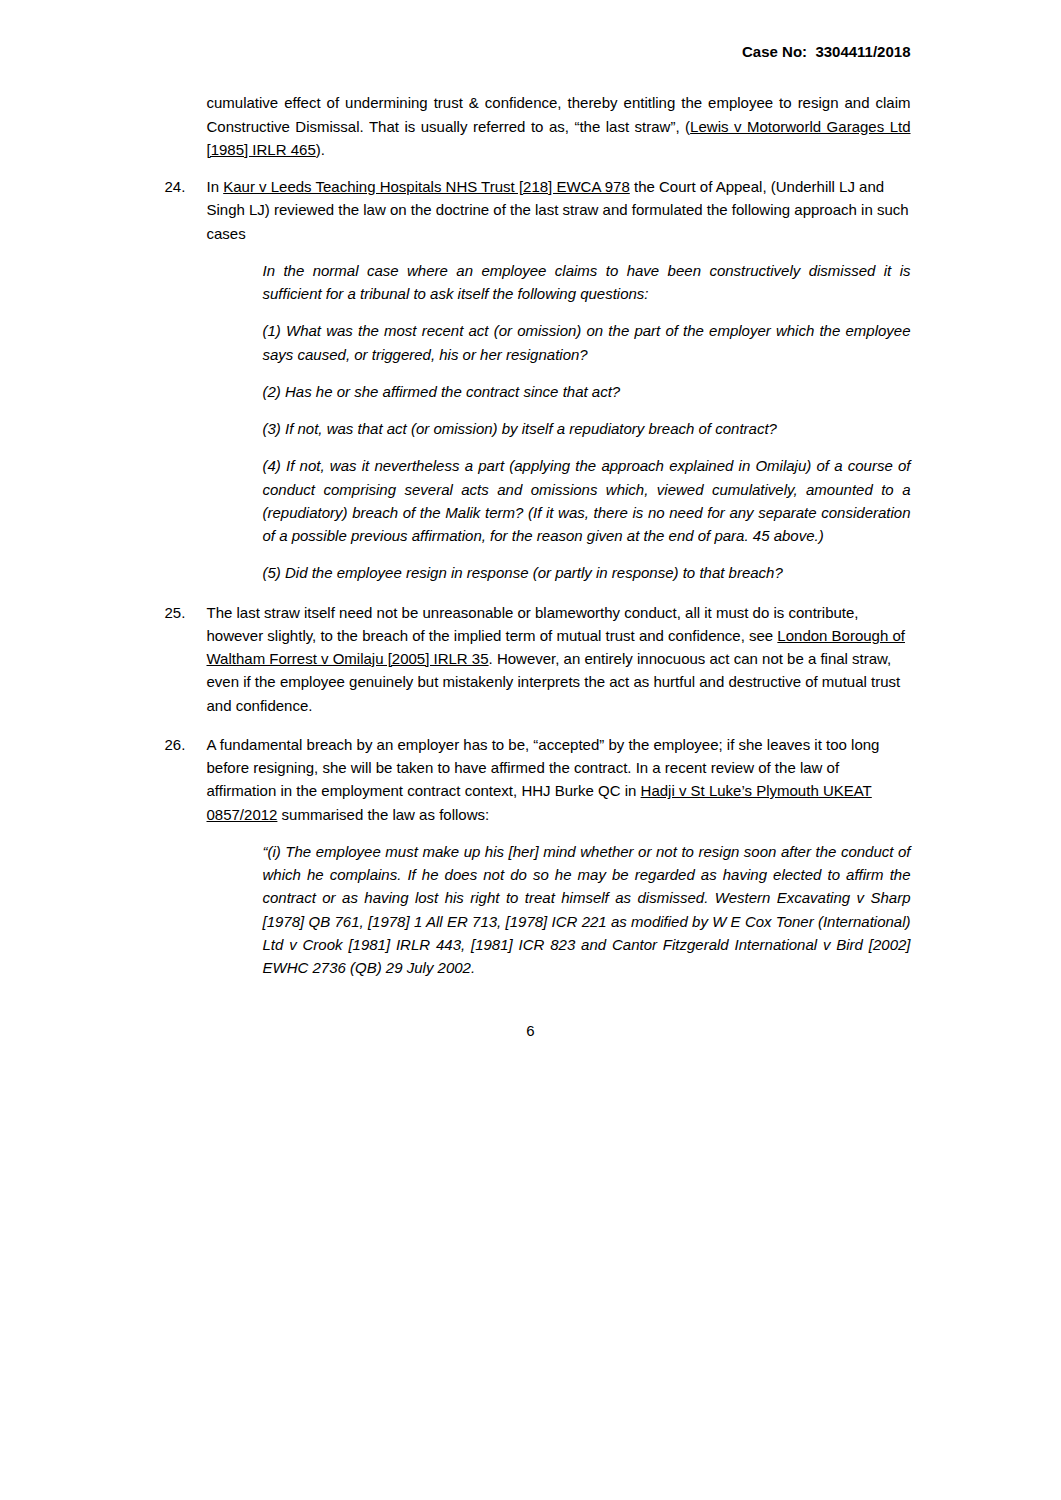Case No: 3304411/2018
cumulative effect of undermining trust & confidence, thereby entitling the employee to resign and claim Constructive Dismissal. That is usually referred to as, “the last straw”, (Lewis v Motorworld Garages Ltd [1985] IRLR 465).
24. In Kaur v Leeds Teaching Hospitals NHS Trust [218] EWCA 978 the Court of Appeal, (Underhill LJ and Singh LJ) reviewed the law on the doctrine of the last straw and formulated the following approach in such cases
In the normal case where an employee claims to have been constructively dismissed it is sufficient for a tribunal to ask itself the following questions:
(1) What was the most recent act (or omission) on the part of the employer which the employee says caused, or triggered, his or her resignation?
(2) Has he or she affirmed the contract since that act?
(3) If not, was that act (or omission) by itself a repudiatory breach of contract?
(4) If not, was it nevertheless a part (applying the approach explained in Omilaju) of a course of conduct comprising several acts and omissions which, viewed cumulatively, amounted to a (repudiatory) breach of the Malik term? (If it was, there is no need for any separate consideration of a possible previous affirmation, for the reason given at the end of para. 45 above.)
(5) Did the employee resign in response (or partly in response) to that breach?
25. The last straw itself need not be unreasonable or blameworthy conduct, all it must do is contribute, however slightly, to the breach of the implied term of mutual trust and confidence, see London Borough of Waltham Forrest v Omilaju [2005] IRLR 35. However, an entirely innocuous act can not be a final straw, even if the employee genuinely but mistakenly interprets the act as hurtful and destructive of mutual trust and confidence.
26. A fundamental breach by an employer has to be, “accepted” by the employee; if she leaves it too long before resigning, she will be taken to have affirmed the contract. In a recent review of the law of affirmation in the employment contract context, HHJ Burke QC in Hadji v St Luke’s Plymouth UKEAT 0857/2012 summarised the law as follows:
“(i) The employee must make up his [her] mind whether or not to resign soon after the conduct of which he complains. If he does not do so he may be regarded as having elected to affirm the contract or as having lost his right to treat himself as dismissed. Western Excavating v Sharp [1978] QB 761, [1978] 1 All ER 713, [1978] ICR 221 as modified by W E Cox Toner (International) Ltd v Crook [1981] IRLR 443, [1981] ICR 823 and Cantor Fitzgerald International v Bird [2002] EWHC 2736 (QB) 29 July 2002.
6